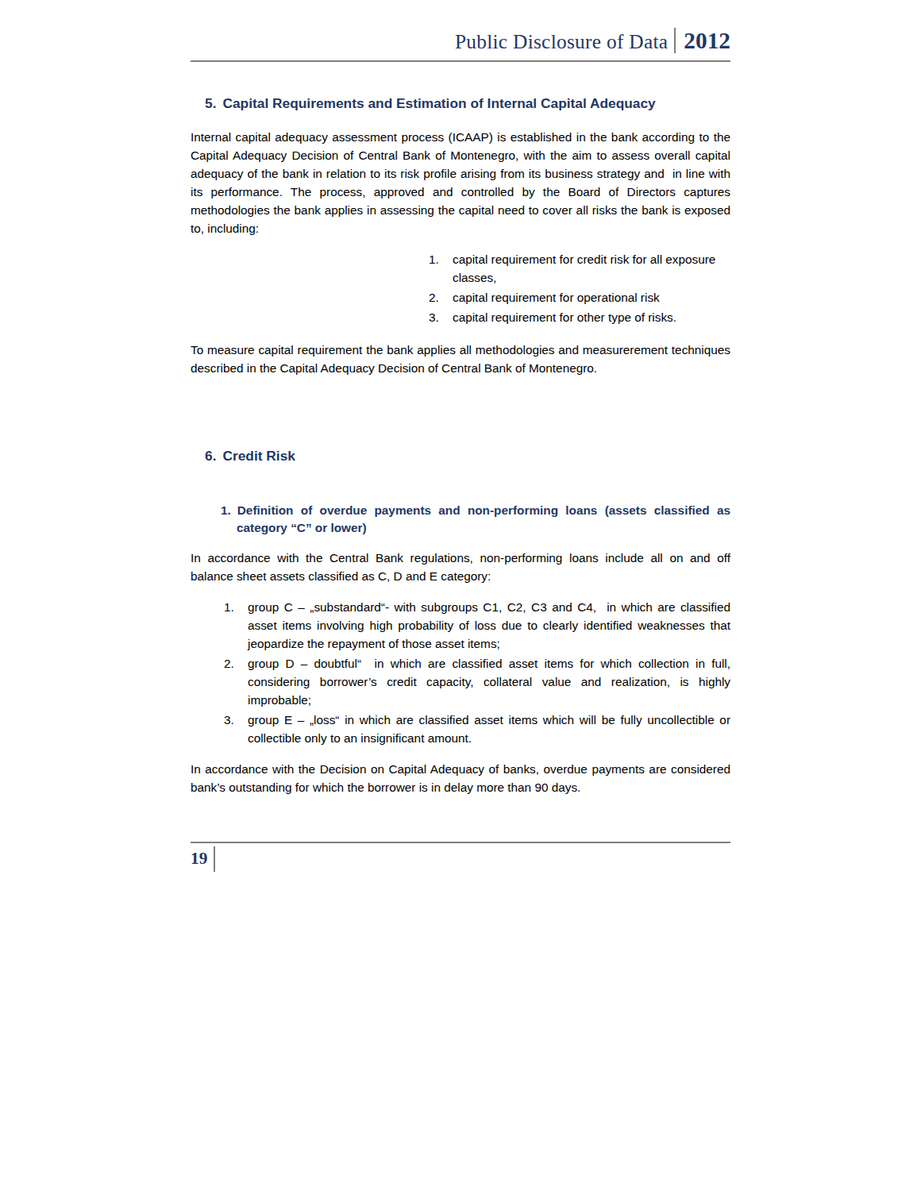Public Disclosure of Data 2012
5. Capital Requirements and Estimation of Internal Capital Adequacy
Internal capital adequacy assessment process (ICAAP) is established in the bank according to the Capital Adequacy Decision of Central Bank of Montenegro, with the aim to assess overall capital adequacy of the bank in relation to its risk profile arising from its business strategy and in line with its performance. The process, approved and controlled by the Board of Directors captures methodologies the bank applies in assessing the capital need to cover all risks the bank is exposed to, including:
capital requirement for credit risk for all exposure classes,
capital requirement for operational risk
capital requirement for other type of risks.
To measure capital requirement the bank applies all methodologies and measurerement techniques described in the Capital Adequacy Decision of Central Bank of Montenegro.
6. Credit Risk
1. Definition of overdue payments and non-performing loans (assets classified as category “C” or lower)
In accordance with the Central Bank regulations, non-performing loans include all on and off balance sheet assets classified as C, D and E category:
group C – „substandard“- with subgroups C1, C2, C3 and C4, in which are classified asset items involving high probability of loss due to clearly identified weaknesses that jeopardize the repayment of those asset items;
group D – doubtful“ in which are classified asset items for which collection in full, considering borrower’s credit capacity, collateral value and realization, is highly improbable;
group E – „loss“ in which are classified asset items which will be fully uncollectible or collectible only to an insignificant amount.
In accordance with the Decision on Capital Adequacy of banks, overdue payments are considered bank’s outstanding for which the borrower is in delay more than 90 days.
19